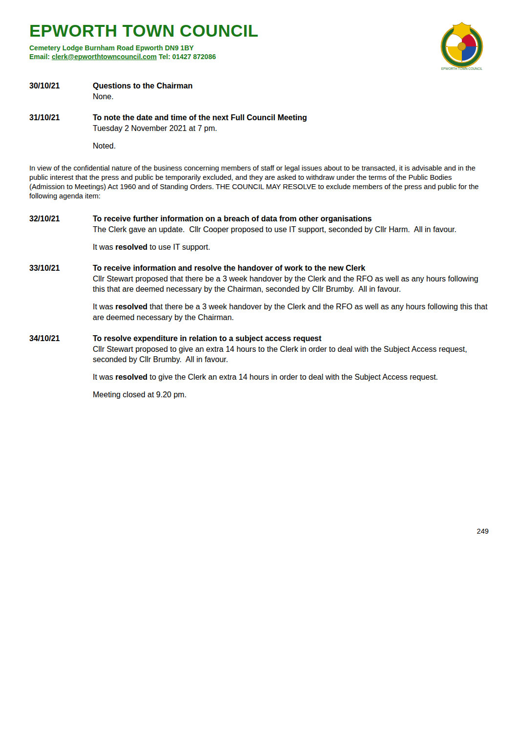EPWORTH TOWN COUNCIL
Cemetery Lodge Burnham Road Epworth DN9 1BY
Email: clerk@epworthtowncouncil.com Tel: 01427 872086
EPWORTH TOWN COUNCIL
30/10/21
Questions to the Chairman
None.
31/10/21
To note the date and time of the next Full Council Meeting
Tuesday 2 November 2021 at 7 pm.
Noted.
In view of the confidential nature of the business concerning members of staff or legal issues about to be transacted, it is advisable and in the public interest that the press and public be temporarily excluded, and they are asked to withdraw under the terms of the Public Bodies (Admission to Meetings) Act 1960 and of Standing Orders. THE COUNCIL MAY RESOLVE to exclude members of the press and public for the following agenda item:
32/10/21
To receive further information on a breach of data from other organisations
The Clerk gave an update. Cllr Cooper proposed to use IT support, seconded by Cllr Harm. All in favour.
It was resolved to use IT support.
33/10/21
To receive information and resolve the handover of work to the new Clerk
Cllr Stewart proposed that there be a 3 week handover by the Clerk and the RFO as well as any hours following this that are deemed necessary by the Chairman, seconded by Cllr Brumby. All in favour.
It was resolved that there be a 3 week handover by the Clerk and the RFO as well as any hours following this that are deemed necessary by the Chairman.
34/10/21
To resolve expenditure in relation to a subject access request
Cllr Stewart proposed to give an extra 14 hours to the Clerk in order to deal with the Subject Access request, seconded by Cllr Brumby. All in favour.
It was resolved to give the Clerk an extra 14 hours in order to deal with the Subject Access request.
Meeting closed at 9.20 pm.
249